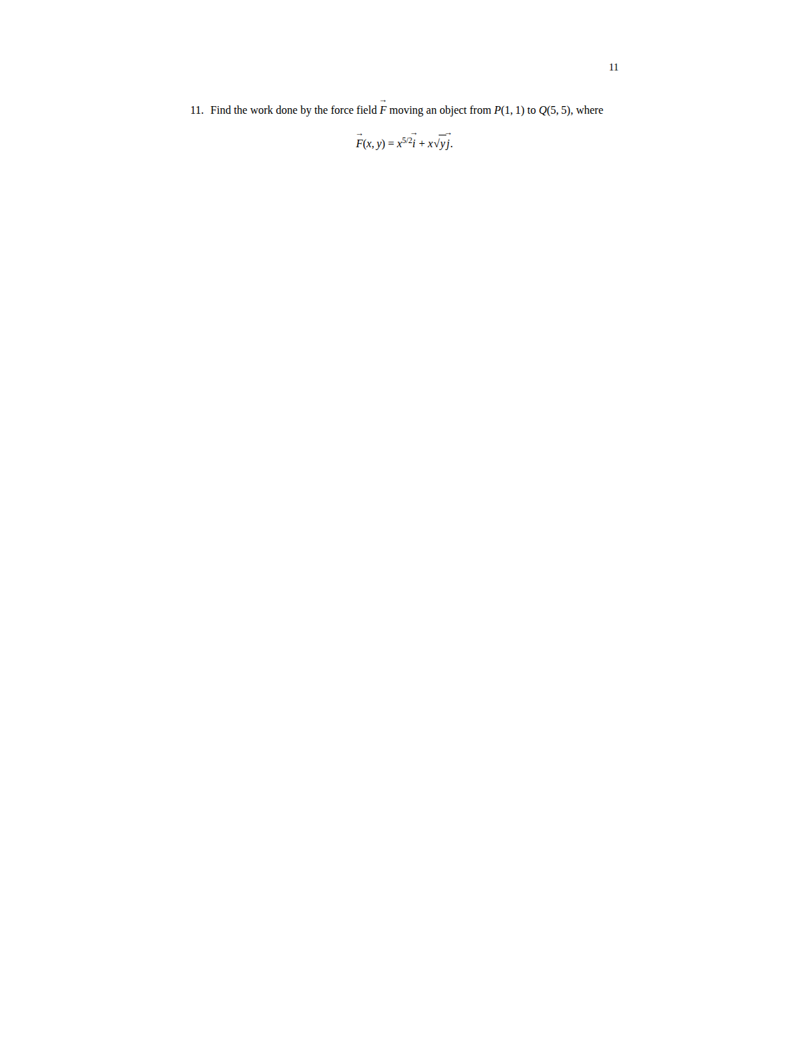11
11. Find the work done by the force field F moving an object from P(1, 1) to Q(5, 5), where
F(x, y) = x5/2i + x√y j.